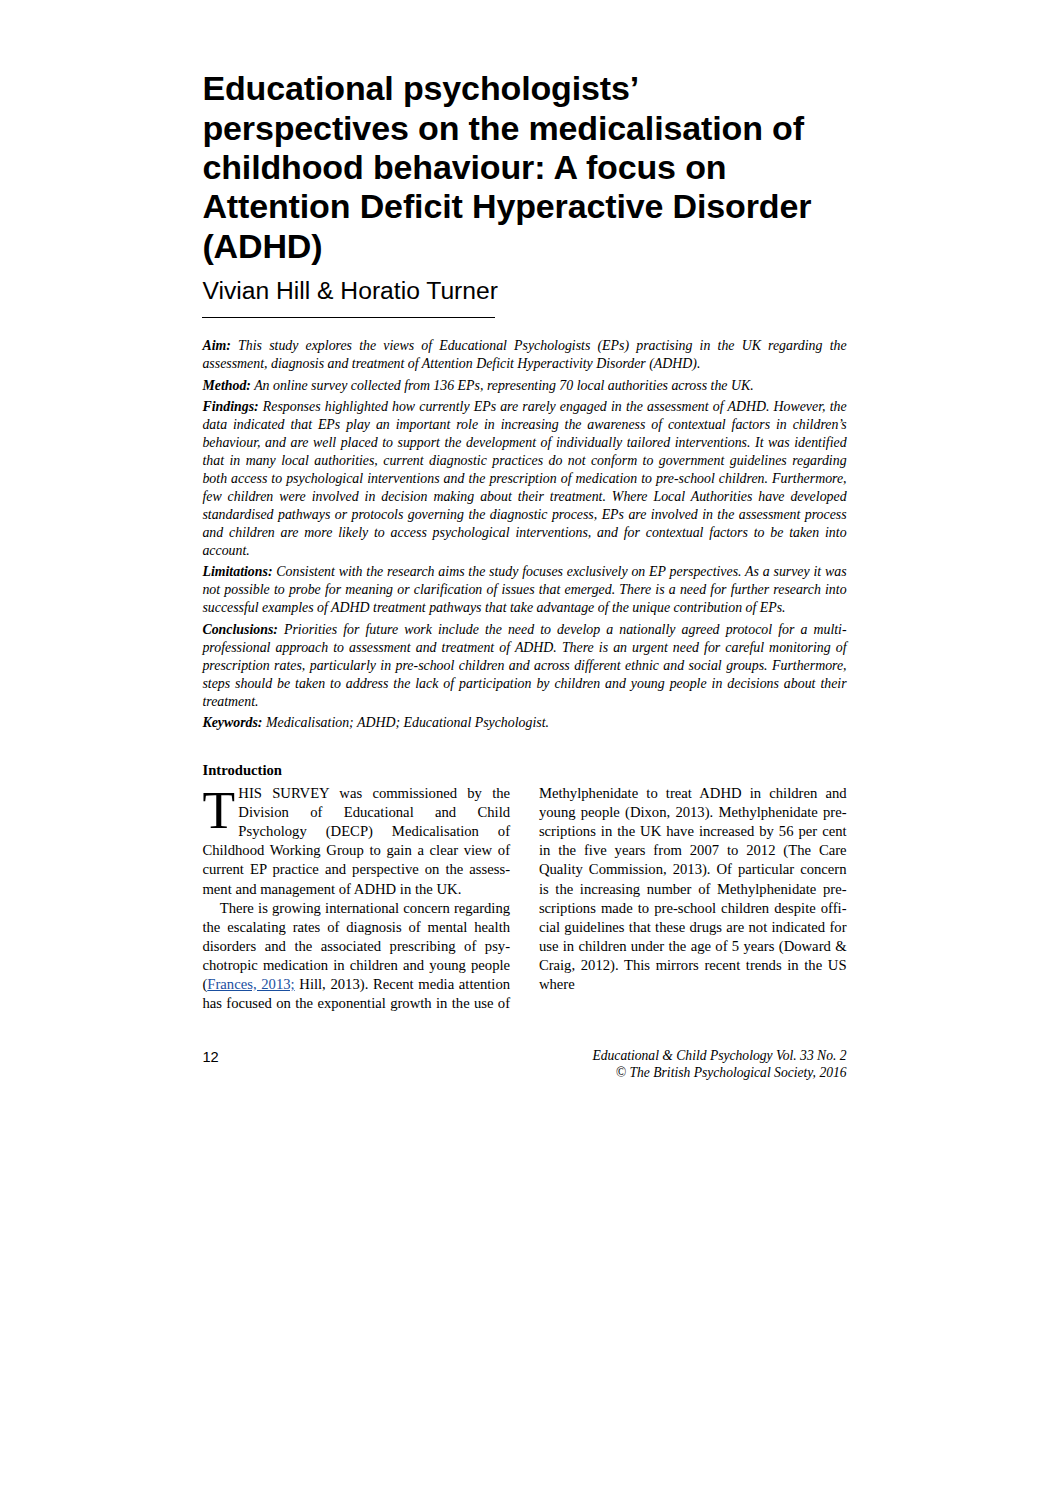Educational psychologists’ perspectives on the medicalisation of childhood behaviour: A focus on Attention Deficit Hyperactive Disorder (ADHD)
Vivian Hill & Horatio Turner
Aim: This study explores the views of Educational Psychologists (EPs) practising in the UK regarding the assessment, diagnosis and treatment of Attention Deficit Hyperactivity Disorder (ADHD).
Method: An online survey collected from 136 EPs, representing 70 local authorities across the UK.
Findings: Responses highlighted how currently EPs are rarely engaged in the assessment of ADHD. However, the data indicated that EPs play an important role in increasing the awareness of contextual factors in children’s behaviour, and are well placed to support the development of individually tailored interventions. It was identified that in many local authorities, current diagnostic practices do not conform to government guidelines regarding both access to psychological interventions and the prescription of medication to pre-school children. Furthermore, few children were involved in decision making about their treatment. Where Local Authorities have developed standardised pathways or protocols governing the diagnostic process, EPs are involved in the assessment process and children are more likely to access psychological interventions, and for contextual factors to be taken into account.
Limitations: Consistent with the research aims the study focuses exclusively on EP perspectives. As a survey it was not possible to probe for meaning or clarification of issues that emerged. There is a need for further research into successful examples of ADHD treatment pathways that take advantage of the unique contribution of EPs.
Conclusions: Priorities for future work include the need to develop a nationally agreed protocol for a multi-professional approach to assessment and treatment of ADHD. There is an urgent need for careful monitoring of prescription rates, particularly in pre-school children and across different ethnic and social groups. Furthermore, steps should be taken to address the lack of participation by children and young people in decisions about their treatment.
Keywords: Medicalisation; ADHD; Educational Psychologist.
Introduction
THIS SURVEY was commissioned by the Division of Educational and Child Psychology (DECP) Medicalisation of Childhood Working Group to gain a clear view of current EP practice and perspective on the assessment and management of ADHD in the UK.
There is growing international concern regarding the escalating rates of diagnosis of mental health disorders and the associated prescribing of psychotropic medication in children and young people (Frances, 2013; Hill, 2013). Recent media attention has focused on the exponential growth in the use of Methylphenidate to treat ADHD in children and young people (Dixon, 2013). Methylphenidate prescriptions in the UK have increased by 56 per cent in the five years from 2007 to 2012 (The Care Quality Commission, 2013). Of particular concern is the increasing number of Methylphenidate prescriptions made to pre-school children despite official guidelines that these drugs are not indicated for use in children under the age of 5 years (Doward & Craig, 2012). This mirrors recent trends in the US where
12
Educational & Child Psychology Vol. 33 No. 2 © The British Psychological Society, 2016